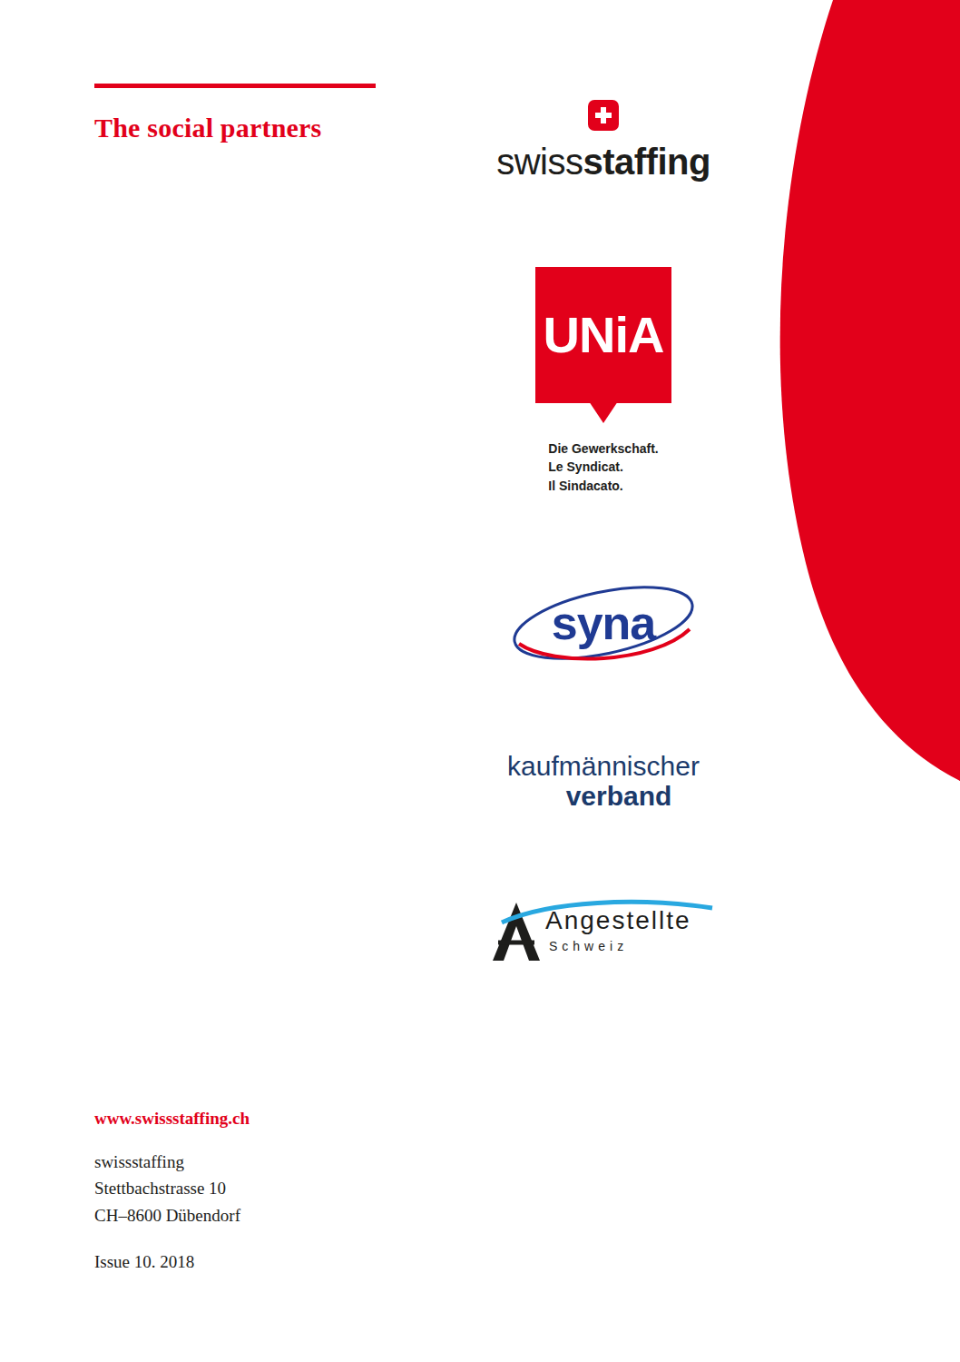The social partners
swiss staffing
UNi A
Die Gewerkschaft.
Le Syndicat.
Il Sindacato.
syna
kaufmännischer
verband
Angestellte Schweiz
www.swissstaffing.ch
swissstaffing
Stettbachstrasse 10
CH–8600 Dübendorf
Issue 10. 2018